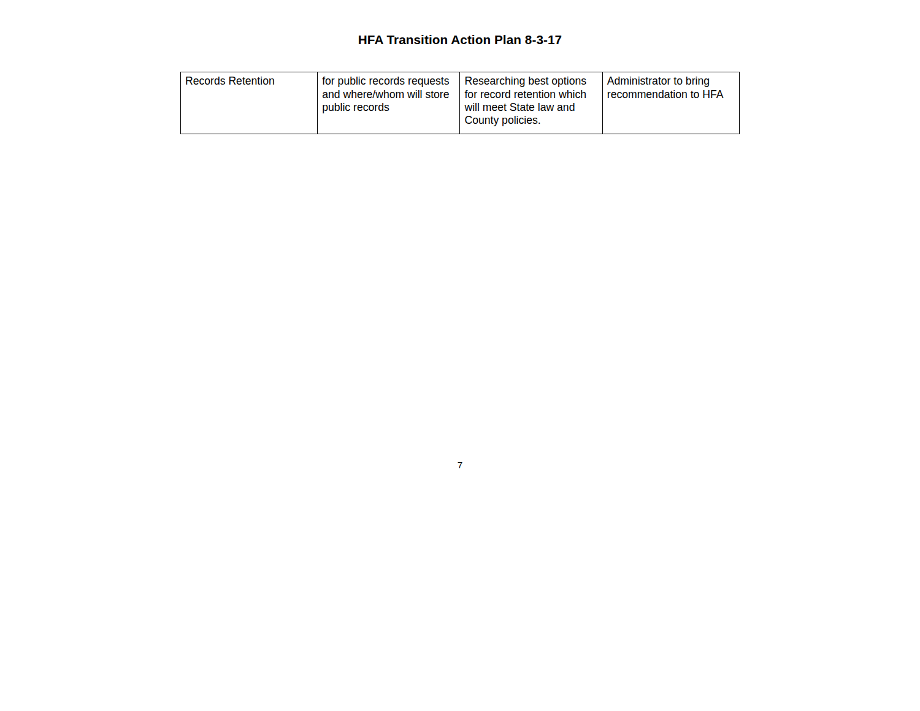HFA Transition Action Plan 8-3-17
| Records Retention | for public records requests and where/whom will store public records | Researching best options for record retention which will meet State law and County policies. | Administrator to bring recommendation to HFA |
7